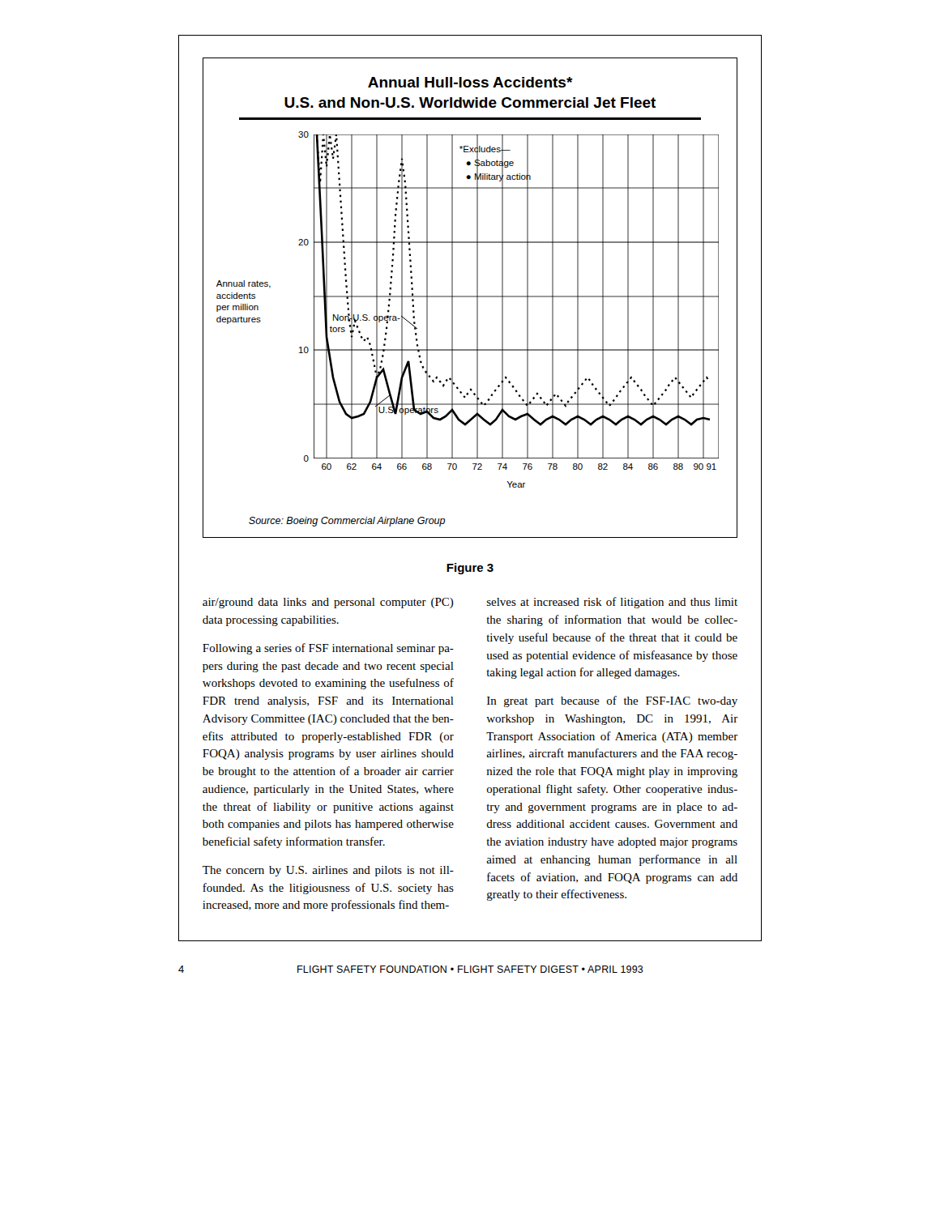Annual Hull-loss Accidents* U.S. and Non-U.S. Worldwide Commercial Jet Fleet
Annual rates,
accidents
per million
departures
30 20 10 0
*Excludes—
● Sabotage
● Military action
Non-U.S. opera-
tors
U.S. operators
60 62 64 66 68 70 72 74 76 78 80 82 84 86 88 90 91
Year
Source: Boeing Commercial Airplane Group
Figure 3
air/ground data links and personal computer (PC) data processing capabilities.
Following a series of FSF international seminar papers during the past decade and two recent special workshops devoted to examining the usefulness of FDR trend analysis, FSF and its International Advisory Committee (IAC) concluded that the benefits attributed to properly-established FDR (or FOQA) analysis programs by user airlines should be brought to the attention of a broader air carrier audience, particularly in the United States, where the threat of liability or punitive actions against both companies and pilots has hampered otherwise beneficial safety information transfer.
The concern by U.S. airlines and pilots is not ill-founded. As the litigiousness of U.S. society has increased, more and more professionals find them-
selves at increased risk of litigation and thus limit the sharing of information that would be collectively useful because of the threat that it could be used as potential evidence of misfeasance by those taking legal action for alleged damages.
In great part because of the FSF-IAC two-day workshop in Washington, DC in 1991, Air Transport Association of America (ATA) member airlines, aircraft manufacturers and the FAA recognized the role that FOQA might play in improving operational flight safety. Other cooperative industry and government programs are in place to address additional accident causes. Government and the aviation industry have adopted major programs aimed at enhancing human performance in all facets of aviation, and FOQA programs can add greatly to their effectiveness.
4
FLIGHT SAFETY FOUNDATION • FLIGHT SAFETY DIGEST • APRIL 1993